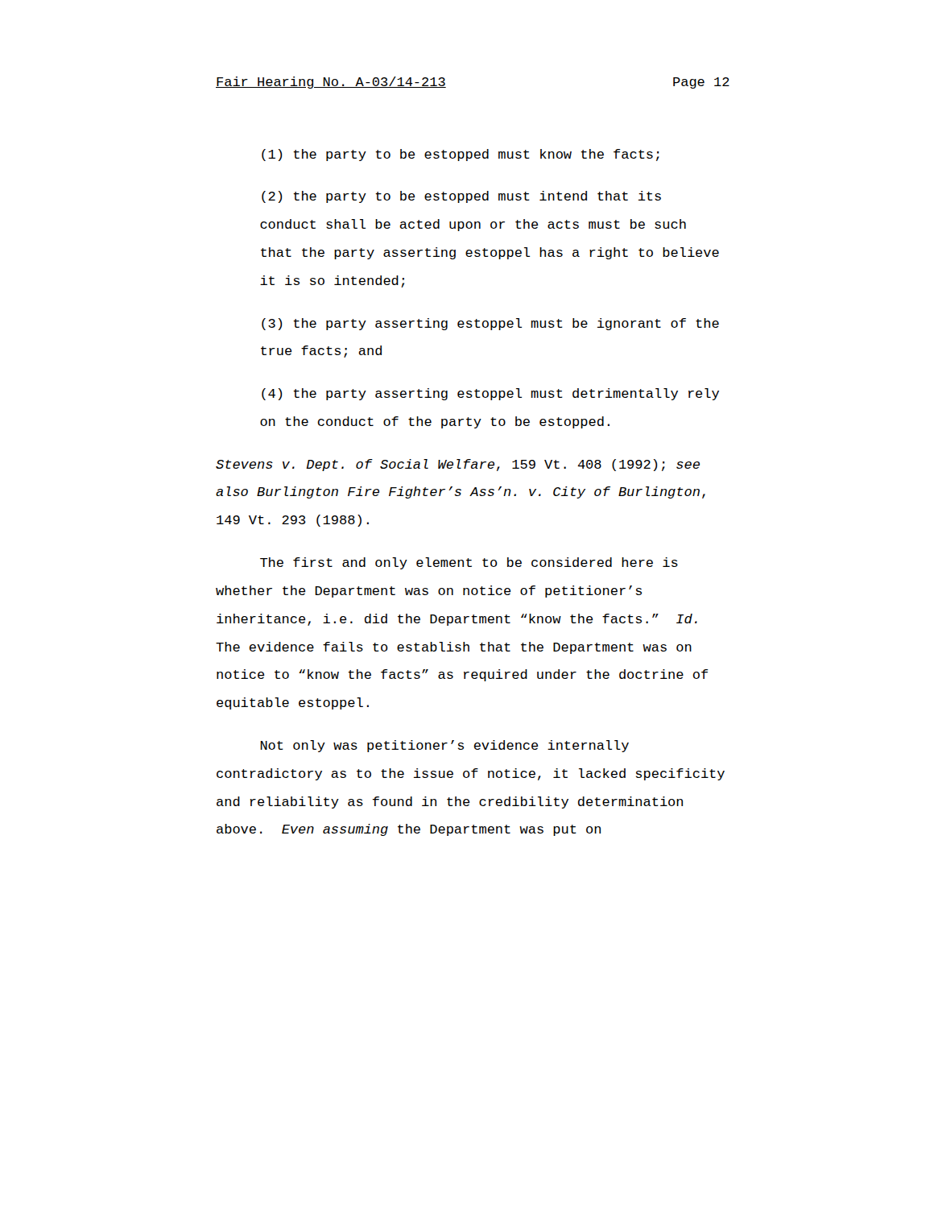Fair Hearing No. A-03/14-213 Page 12
(1) the party to be estopped must know the facts;
(2) the party to be estopped must intend that its conduct shall be acted upon or the acts must be such that the party asserting estoppel has a right to believe it is so intended;
(3) the party asserting estoppel must be ignorant of the true facts; and
(4) the party asserting estoppel must detrimentally rely on the conduct of the party to be estopped.
Stevens v. Dept. of Social Welfare, 159 Vt. 408 (1992); see also Burlington Fire Fighter’s Ass’n. v. City of Burlington, 149 Vt. 293 (1988).
The first and only element to be considered here is whether the Department was on notice of petitioner’s inheritance, i.e. did the Department “know the facts.” Id. The evidence fails to establish that the Department was on notice to “know the facts” as required under the doctrine of equitable estoppel.
Not only was petitioner’s evidence internally contradictory as to the issue of notice, it lacked specificity and reliability as found in the credibility determination above. Even assuming the Department was put on